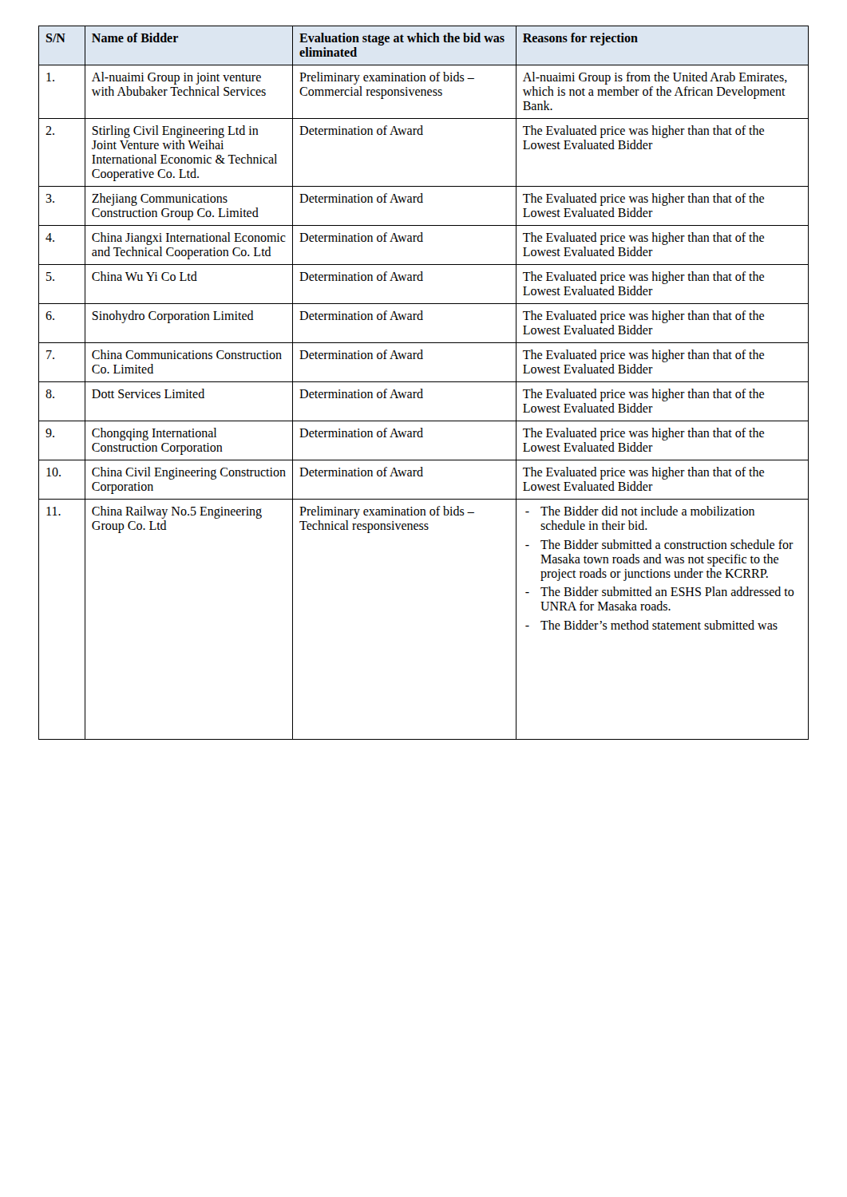| S/N | Name of Bidder | Evaluation stage at which the bid was eliminated | Reasons for rejection |
| --- | --- | --- | --- |
| 1. | Al-nuaimi Group in joint venture with Abubaker Technical Services | Preliminary examination of bids – Commercial responsiveness | Al-nuaimi Group is from the United Arab Emirates, which is not a member of the African Development Bank. |
| 2. | Stirling Civil Engineering Ltd in Joint Venture with Weihai International Economic & Technical Cooperative Co. Ltd. | Determination of Award | The Evaluated price was higher than that of the Lowest Evaluated Bidder |
| 3. | Zhejiang Communications Construction Group Co. Limited | Determination of Award | The Evaluated price was higher than that of the Lowest Evaluated Bidder |
| 4. | China Jiangxi International Economic and Technical Cooperation Co. Ltd | Determination of Award | The Evaluated price was higher than that of the Lowest Evaluated Bidder |
| 5. | China Wu Yi Co Ltd | Determination of Award | The Evaluated price was higher than that of the Lowest Evaluated Bidder |
| 6. | Sinohydro Corporation Limited | Determination of Award | The Evaluated price was higher than that of the Lowest Evaluated Bidder |
| 7. | China Communications Construction Co. Limited | Determination of Award | The Evaluated price was higher than that of the Lowest Evaluated Bidder |
| 8. | Dott Services Limited | Determination of Award | The Evaluated price was higher than that of the Lowest Evaluated Bidder |
| 9. | Chongqing International Construction Corporation | Determination of Award | The Evaluated price was higher than that of the Lowest Evaluated Bidder |
| 10. | China Civil Engineering Construction Corporation | Determination of Award | The Evaluated price was higher than that of the Lowest Evaluated Bidder |
| 11. | China Railway No.5 Engineering Group Co. Ltd | Preliminary examination of bids – Technical responsiveness | The Bidder did not include a mobilization schedule in their bid. The Bidder submitted a construction schedule for Masaka town roads and was not specific to the project roads or junctions under the KCRRP. The Bidder submitted an ESHS Plan addressed to UNRA for Masaka roads. The Bidder’s method statement submitted was |